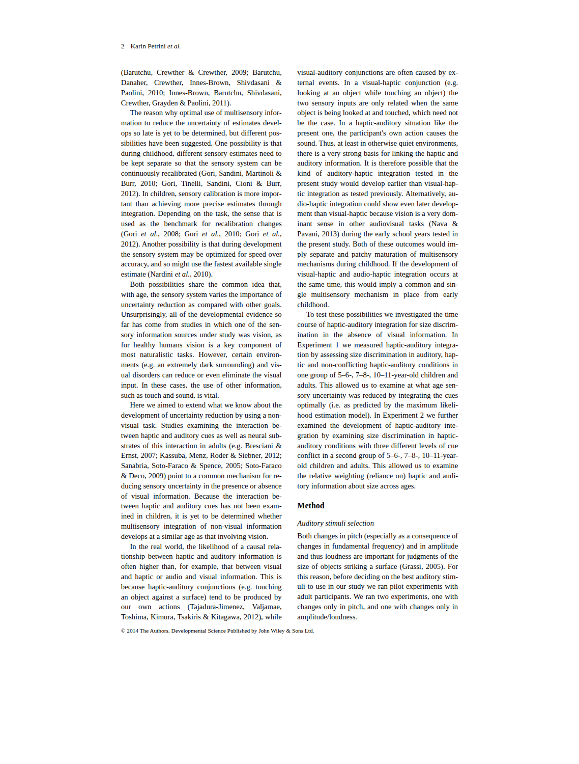2 Karin Petrini et al.
(Barutchu, Crewther & Crewther, 2009; Barutchu, Danaher, Crewther, Innes-Brown, Shivdasani & Paolini, 2010; Innes-Brown, Barutchu, Shivdasani, Crewther, Grayden & Paolini, 2011).
The reason why optimal use of multisensory information to reduce the uncertainty of estimates develops so late is yet to be determined, but different possibilities have been suggested. One possibility is that during childhood, different sensory estimates need to be kept separate so that the sensory system can be continuously recalibrated (Gori, Sandini, Martinoli & Burr, 2010; Gori, Tinelli, Sandini, Cioni & Burr, 2012). In children, sensory calibration is more important than achieving more precise estimates through integration. Depending on the task, the sense that is used as the benchmark for recalibration changes (Gori et al., 2008; Gori et al., 2010; Gori et al., 2012). Another possibility is that during development the sensory system may be optimized for speed over accuracy, and so might use the fastest available single estimate (Nardini et al., 2010).
Both possibilities share the common idea that, with age, the sensory system varies the importance of uncertainty reduction as compared with other goals. Unsurprisingly, all of the developmental evidence so far has come from studies in which one of the sensory information sources under study was vision, as for healthy humans vision is a key component of most naturalistic tasks. However, certain environments (e.g. an extremely dark surrounding) and visual disorders can reduce or even eliminate the visual input. In these cases, the use of other information, such as touch and sound, is vital.
Here we aimed to extend what we know about the development of uncertainty reduction by using a non-visual task. Studies examining the interaction between haptic and auditory cues as well as neural substrates of this interaction in adults (e.g. Bresciani & Ernst, 2007; Kassuba, Menz, Roder & Siebner, 2012; Sanabria, Soto-Faraco & Spence, 2005; Soto-Faraco & Deco, 2009) point to a common mechanism for reducing sensory uncertainty in the presence or absence of visual information. Because the interaction between haptic and auditory cues has not been examined in children, it is yet to be determined whether multisensory integration of non-visual information develops at a similar age as that involving vision.
In the real world, the likelihood of a causal relationship between haptic and auditory information is often higher than, for example, that between visual and haptic or audio and visual information. This is because haptic-auditory conjunctions (e.g. touching an object against a surface) tend to be produced by our own actions (Tajadura-Jimenez, Valjamae, Toshima, Kimura, Tsakiris & Kitagawa, 2012), while visual-auditory conjunctions are often caused by external events. In a visual-haptic conjunction (e.g. looking at an object while touching an object) the two sensory inputs are only related when the same object is being looked at and touched, which need not be the case. In a haptic-auditory situation like the present one, the participant's own action causes the sound. Thus, at least in otherwise quiet environments, there is a very strong basis for linking the haptic and auditory information. It is therefore possible that the kind of auditory-haptic integration tested in the present study would develop earlier than visual-haptic integration as tested previously. Alternatively, audio-haptic integration could show even later development than visual-haptic because vision is a very dominant sense in other audiovisual tasks (Nava & Pavani, 2013) during the early school years tested in the present study. Both of these outcomes would imply separate and patchy maturation of multisensory mechanisms during childhood. If the development of visual-haptic and audio-haptic integration occurs at the same time, this would imply a common and single multisensory mechanism in place from early childhood.
To test these possibilities we investigated the time course of haptic-auditory integration for size discrimination in the absence of visual information. In Experiment 1 we measured haptic-auditory integration by assessing size discrimination in auditory, haptic and non-conflicting haptic-auditory conditions in one group of 5–6-, 7–8-, 10–11-year-old children and adults. This allowed us to examine at what age sensory uncertainty was reduced by integrating the cues optimally (i.e. as predicted by the maximum likelihood estimation model). In Experiment 2 we further examined the development of haptic-auditory integration by examining size discrimination in haptic-auditory conditions with three different levels of cue conflict in a second group of 5–6-, 7–8-, 10–11-year-old children and adults. This allowed us to examine the relative weighting (reliance on) haptic and auditory information about size across ages.
Method
Auditory stimuli selection
Both changes in pitch (especially as a consequence of changes in fundamental frequency) and in amplitude and thus loudness are important for judgments of the size of objects striking a surface (Grassi, 2005). For this reason, before deciding on the best auditory stimuli to use in our study we ran pilot experiments with adult participants. We ran two experiments, one with changes only in pitch, and one with changes only in amplitude/loudness.
© 2014 The Authors. Developmental Science Published by John Wiley & Sons Ltd.